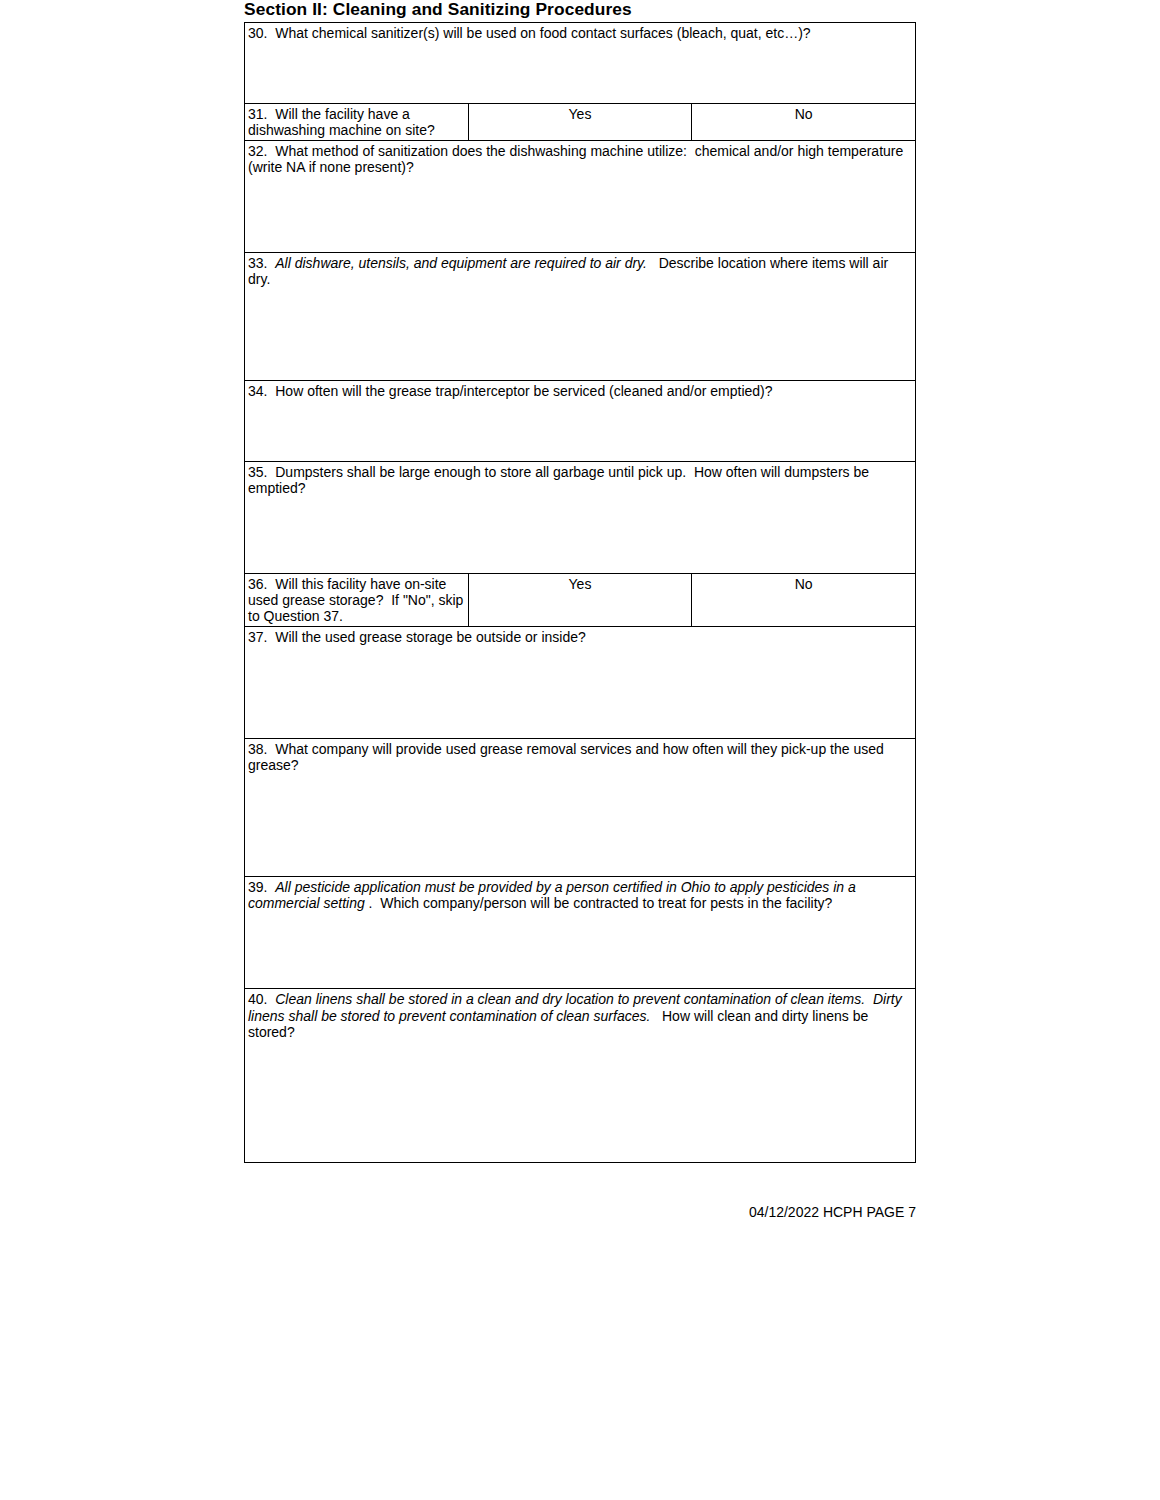Section II: Cleaning and Sanitizing Procedures
| 30. What chemical sanitizer(s) will be used on food contact surfaces (bleach, quat, etc…)? |
| 31. Will the facility have a dishwashing machine on site? | Yes | No |
| 32. What method of sanitization does the dishwashing machine utilize: chemical and/or high temperature (write NA if none present)? |
| 33. All dishware, utensils, and equipment are required to air dry. Describe location where items will air dry. |
| 34. How often will the grease trap/interceptor be serviced (cleaned and/or emptied)? |
| 35. Dumpsters shall be large enough to store all garbage until pick up. How often will dumpsters be emptied? |
| 36. Will this facility have on-site used grease storage? If "No", skip to Question 37. | Yes | No |
| 37. Will the used grease storage be outside or inside? |
| 38. What company will provide used grease removal services and how often will they pick-up the used grease? |
| 39. All pesticide application must be provided by a person certified in Ohio to apply pesticides in a commercial setting . Which company/person will be contracted to treat for pests in the facility? |
| 40. Clean linens shall be stored in a clean and dry location to prevent contamination of clean items. Dirty linens shall be stored to prevent contamination of clean surfaces. How will clean and dirty linens be stored? |
04/12/2022 HCPH PAGE 7